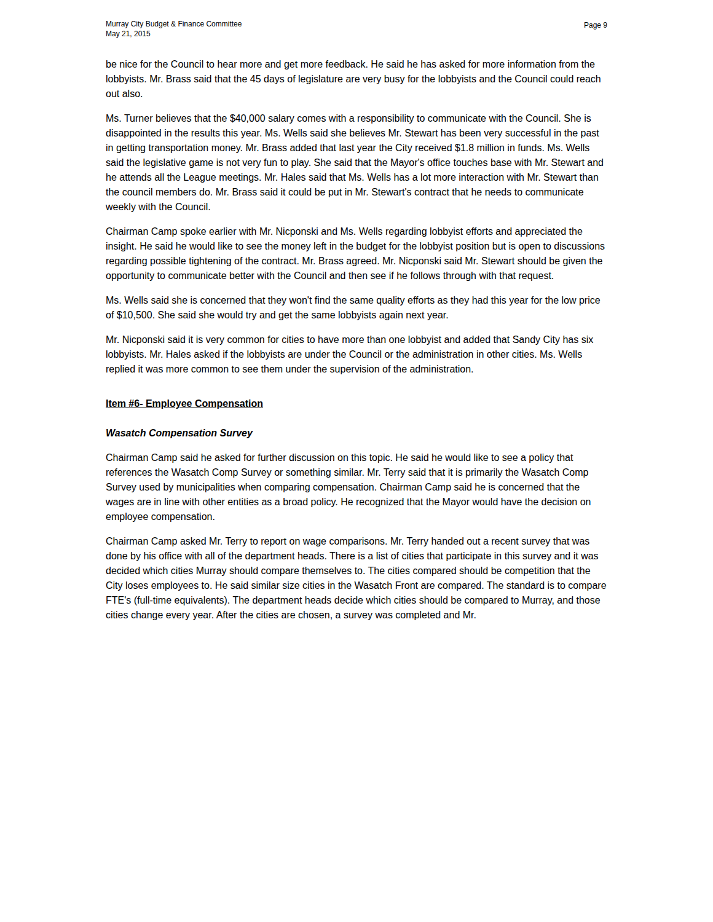Murray City Budget & Finance Committee
May 21, 2015
Page 9
be nice for the Council to hear more and get more feedback. He said he has asked for more information from the lobbyists. Mr. Brass said that the 45 days of legislature are very busy for the lobbyists and the Council could reach out also.
Ms. Turner believes that the $40,000 salary comes with a responsibility to communicate with the Council. She is disappointed in the results this year. Ms. Wells said she believes Mr. Stewart has been very successful in the past in getting transportation money. Mr. Brass added that last year the City received $1.8 million in funds. Ms. Wells said the legislative game is not very fun to play. She said that the Mayor's office touches base with Mr. Stewart and he attends all the League meetings. Mr. Hales said that Ms. Wells has a lot more interaction with Mr. Stewart than the council members do. Mr. Brass said it could be put in Mr. Stewart's contract that he needs to communicate weekly with the Council.
Chairman Camp spoke earlier with Mr. Nicponski and Ms. Wells regarding lobbyist efforts and appreciated the insight. He said he would like to see the money left in the budget for the lobbyist position but is open to discussions regarding possible tightening of the contract. Mr. Brass agreed. Mr. Nicponski said Mr. Stewart should be given the opportunity to communicate better with the Council and then see if he follows through with that request.
Ms. Wells said she is concerned that they won't find the same quality efforts as they had this year for the low price of $10,500. She said she would try and get the same lobbyists again next year.
Mr. Nicponski said it is very common for cities to have more than one lobbyist and added that Sandy City has six lobbyists. Mr. Hales asked if the lobbyists are under the Council or the administration in other cities. Ms. Wells replied it was more common to see them under the supervision of the administration.
Item #6- Employee Compensation
Wasatch Compensation Survey
Chairman Camp said he asked for further discussion on this topic. He said he would like to see a policy that references the Wasatch Comp Survey or something similar. Mr. Terry said that it is primarily the Wasatch Comp Survey used by municipalities when comparing compensation. Chairman Camp said he is concerned that the wages are in line with other entities as a broad policy. He recognized that the Mayor would have the decision on employee compensation.
Chairman Camp asked Mr. Terry to report on wage comparisons. Mr. Terry handed out a recent survey that was done by his office with all of the department heads. There is a list of cities that participate in this survey and it was decided which cities Murray should compare themselves to. The cities compared should be competition that the City loses employees to. He said similar size cities in the Wasatch Front are compared. The standard is to compare FTE's (full-time equivalents). The department heads decide which cities should be compared to Murray, and those cities change every year. After the cities are chosen, a survey was completed and Mr.